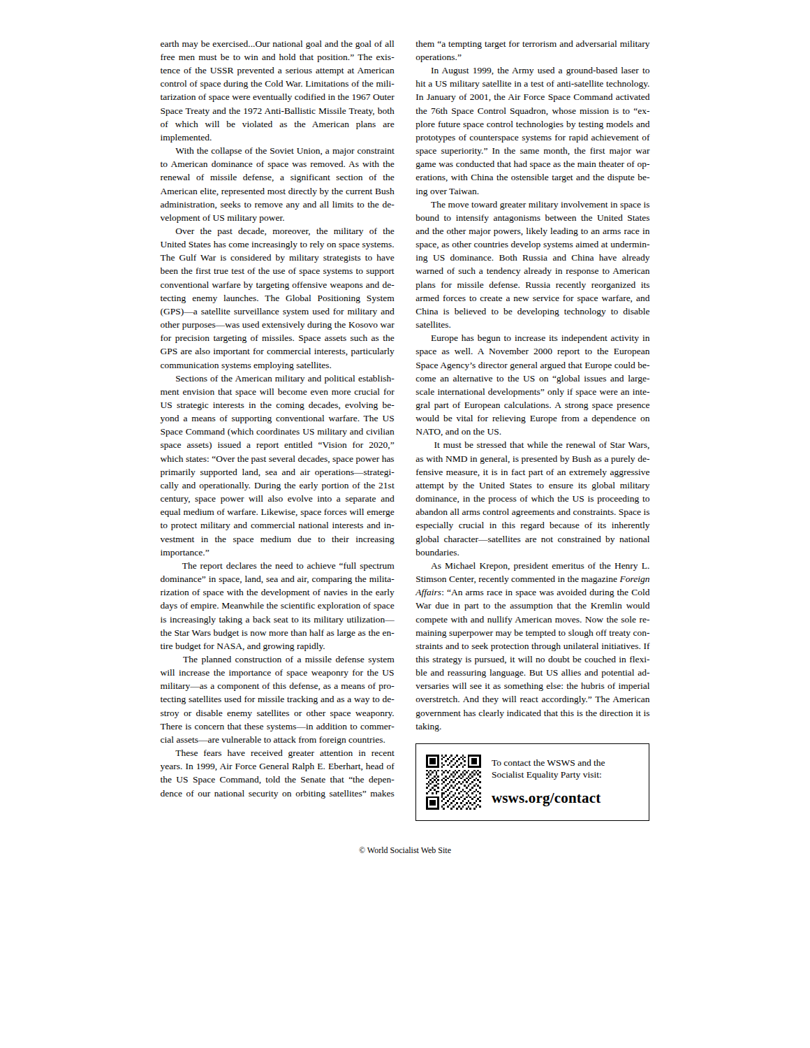earth may be exercised...Our national goal and the goal of all free men must be to win and hold that position.” The existence of the USSR prevented a serious attempt at American control of space during the Cold War. Limitations of the militarization of space were eventually codified in the 1967 Outer Space Treaty and the 1972 Anti-Ballistic Missile Treaty, both of which will be violated as the American plans are implemented.
With the collapse of the Soviet Union, a major constraint to American dominance of space was removed. As with the renewal of missile defense, a significant section of the American elite, represented most directly by the current Bush administration, seeks to remove any and all limits to the development of US military power.
Over the past decade, moreover, the military of the United States has come increasingly to rely on space systems. The Gulf War is considered by military strategists to have been the first true test of the use of space systems to support conventional warfare by targeting offensive weapons and detecting enemy launches. The Global Positioning System (GPS)—a satellite surveillance system used for military and other purposes—was used extensively during the Kosovo war for precision targeting of missiles. Space assets such as the GPS are also important for commercial interests, particularly communication systems employing satellites.
Sections of the American military and political establishment envision that space will become even more crucial for US strategic interests in the coming decades, evolving beyond a means of supporting conventional warfare. The US Space Command (which coordinates US military and civilian space assets) issued a report entitled “Vision for 2020,” which states: “Over the past several decades, space power has primarily supported land, sea and air operations—strategically and operationally. During the early portion of the 21st century, space power will also evolve into a separate and equal medium of warfare. Likewise, space forces will emerge to protect military and commercial national interests and investment in the space medium due to their increasing importance.”
The report declares the need to achieve “full spectrum dominance” in space, land, sea and air, comparing the militarization of space with the development of navies in the early days of empire. Meanwhile the scientific exploration of space is increasingly taking a back seat to its military utilization—the Star Wars budget is now more than half as large as the entire budget for NASA, and growing rapidly.
The planned construction of a missile defense system will increase the importance of space weaponry for the US military—as a component of this defense, as a means of protecting satellites used for missile tracking and as a way to destroy or disable enemy satellites or other space weaponry. There is concern that these systems—in addition to commercial assets—are vulnerable to attack from foreign countries.
These fears have received greater attention in recent years. In 1999, Air Force General Ralph E. Eberhart, head of the US Space Command, told the Senate that “the dependence of our national security on orbiting satellites” makes them “a tempting target for terrorism and adversarial military operations.”
In August 1999, the Army used a ground-based laser to hit a US military satellite in a test of anti-satellite technology. In January of 2001, the Air Force Space Command activated the 76th Space Control Squadron, whose mission is to “explore future space control technologies by testing models and prototypes of counterspace systems for rapid achievement of space superiority.” In the same month, the first major war game was conducted that had space as the main theater of operations, with China the ostensible target and the dispute being over Taiwan.
The move toward greater military involvement in space is bound to intensify antagonisms between the United States and the other major powers, likely leading to an arms race in space, as other countries develop systems aimed at undermining US dominance. Both Russia and China have already warned of such a tendency already in response to American plans for missile defense. Russia recently reorganized its armed forces to create a new service for space warfare, and China is believed to be developing technology to disable satellites.
Europe has begun to increase its independent activity in space as well. A November 2000 report to the European Space Agency’s director general argued that Europe could become an alternative to the US on “global issues and large-scale international developments” only if space were an integral part of European calculations. A strong space presence would be vital for relieving Europe from a dependence on NATO, and on the US.
It must be stressed that while the renewal of Star Wars, as with NMD in general, is presented by Bush as a purely defensive measure, it is in fact part of an extremely aggressive attempt by the United States to ensure its global military dominance, in the process of which the US is proceeding to abandon all arms control agreements and constraints. Space is especially crucial in this regard because of its inherently global character—satellites are not constrained by national boundaries.
As Michael Krepon, president emeritus of the Henry L. Stimson Center, recently commented in the magazine Foreign Affairs: “An arms race in space was avoided during the Cold War due in part to the assumption that the Kremlin would compete with and nullify American moves. Now the sole remaining superpower may be tempted to slough off treaty constraints and to seek protection through unilateral initiatives. If this strategy is pursued, it will no doubt be couched in flexible and reassuring language. But US allies and potential adversaries will see it as something else: the hubris of imperial overstretch. And they will react accordingly.” The American government has clearly indicated that this is the direction it is taking.
To contact the WSWS and the Socialist Equality Party visit: wsws.org/contact
© World Socialist Web Site